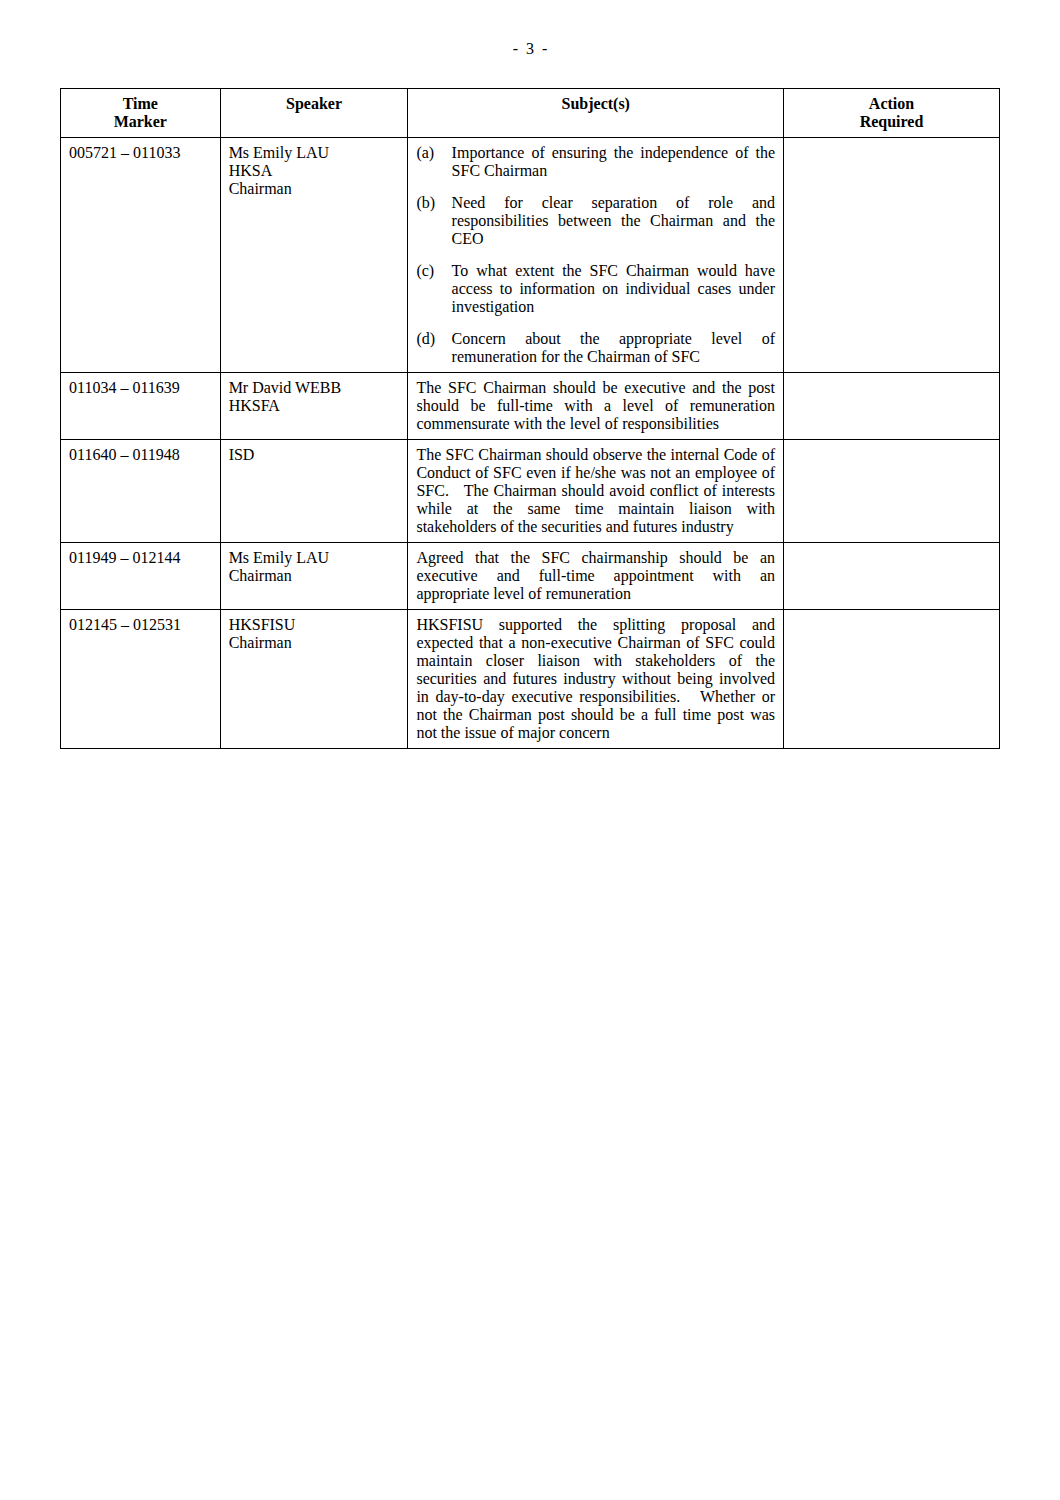- 3 -
| Time Marker | Speaker | Subject(s) | Action Required |
| --- | --- | --- | --- |
| 005721 – 011033 | Ms Emily LAU HKSA Chairman | (a) Importance of ensuring the independence of the SFC Chairman (b) Need for clear separation of role and responsibilities between the Chairman and the CEO (c) To what extent the SFC Chairman would have access to information on individual cases under investigation (d) Concern about the appropriate level of remuneration for the Chairman of SFC | |
| 011034 – 011639 | Mr David WEBB HKSFA | The SFC Chairman should be executive and the post should be full-time with a level of remuneration commensurate with the level of responsibilities | |
| 011640 – 011948 | ISD | The SFC Chairman should observe the internal Code of Conduct of SFC even if he/she was not an employee of SFC. The Chairman should avoid conflict of interests while at the same time maintain liaison with stakeholders of the securities and futures industry | |
| 011949 – 012144 | Ms Emily LAU Chairman | Agreed that the SFC chairmanship should be an executive and full-time appointment with an appropriate level of remuneration | |
| 012145 – 012531 | HKSFISU Chairman | HKSFISU supported the splitting proposal and expected that a non-executive Chairman of SFC could maintain closer liaison with stakeholders of the securities and futures industry without being involved in day-to-day executive responsibilities. Whether or not the Chairman post should be a full time post was not the issue of major concern | |